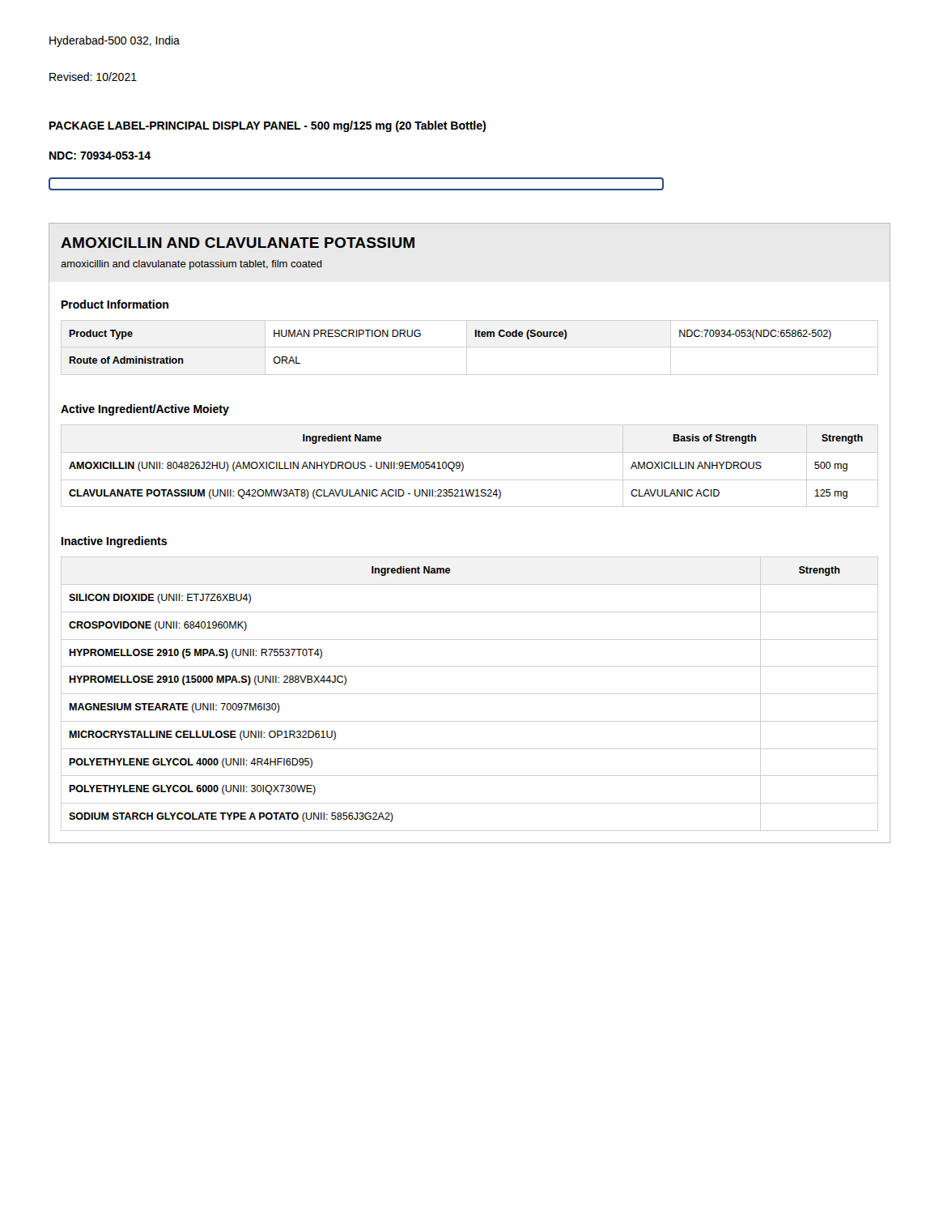Hyderabad-500 032, India
Revised: 10/2021
PACKAGE LABEL-PRINCIPAL DISPLAY PANEL - 500 mg/125 mg (20 Tablet Bottle)
NDC: 70934-053-14
AMOXICILLIN AND CLAVULANATE POTASSIUM
amoxicillin and clavulanate potassium tablet, film coated
Product Information
| Product Type | HUMAN PRESCRIPTION DRUG | Item Code (Source) | NDC:70934-053(NDC:65862-502) |
| Route of Administration | ORAL | | |
Active Ingredient/Active Moiety
| Ingredient Name | Basis of Strength | Strength |
| --- | --- | --- |
| AMOXICILLIN (UNII: 804826J2HU) (AMOXICILLIN ANHYDROUS - UNII:9EM05410Q9) | AMOXICILLIN ANHYDROUS | 500 mg |
| CLAVULANATE POTASSIUM (UNII: Q42OMW3AT8) (CLAVULANIC ACID - UNII:23521W1S24) | CLAVULANIC ACID | 125 mg |
Inactive Ingredients
| Ingredient Name | Strength |
| --- | --- |
| SILICON DIOXIDE (UNII: ETJ7Z6XBU4) | |
| CROSPOVIDONE (UNII: 68401960MK) | |
| HYPROMELLOSE 2910 (5 MPA.S) (UNII: R75537T0T4) | |
| HYPROMELLOSE 2910 (15000 MPA.S) (UNII: 288VBX44JC) | |
| MAGNESIUM STEARATE (UNII: 70097M6I30) | |
| MICROCRYSTALLINE CELLULOSE (UNII: OP1R32D61U) | |
| POLYETHYLENE GLYCOL 4000 (UNII: 4R4HFI6D95) | |
| POLYETHYLENE GLYCOL 6000 (UNII: 30IQX730WE) | |
| SODIUM STARCH GLYCOLATE TYPE A POTATO (UNII: 5856J3G2A2) | |